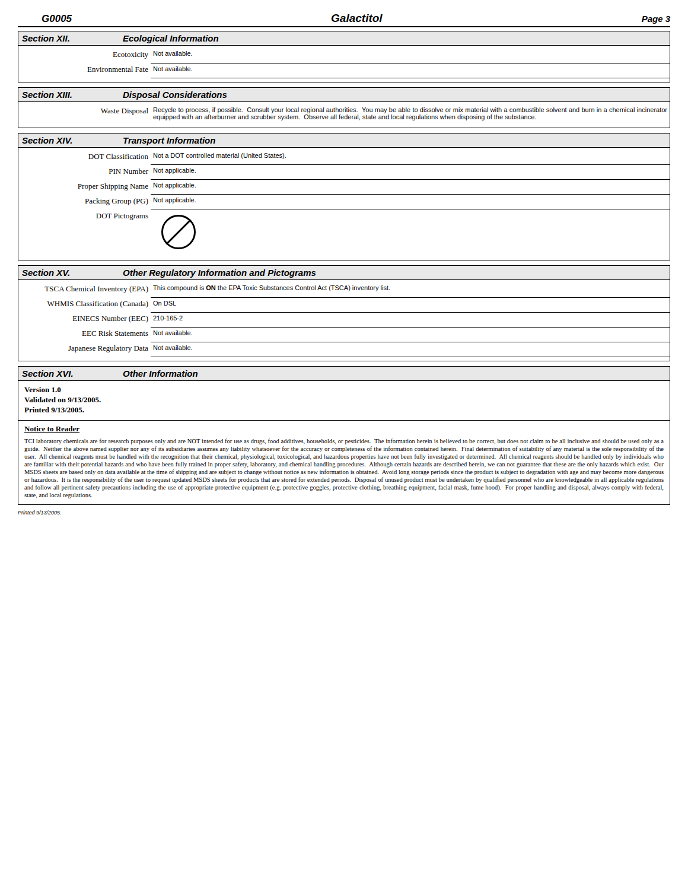G0005
Galactitol
Page 3
Section XII. Ecological Information
| Ecotoxicity | Not available. |
| Environmental Fate | Not available. |
Section XIII. Disposal Considerations
| Waste Disposal | Recycle to process, if possible. Consult your local regional authorities. You may be able to dissolve or mix material with a combustible solvent and burn in a chemical incinerator equipped with an afterburner and scrubber system. Observe all federal, state and local regulations when disposing of the substance. |
Section XIV. Transport Information
| DOT Classification | Not a DOT controlled material (United States). |
| PIN Number | Not applicable. |
| Proper Shipping Name | Not applicable. |
| Packing Group (PG) | Not applicable. |
| DOT Pictograms | |
Section XV. Other Regulatory Information and Pictograms
| TSCA Chemical Inventory (EPA) | This compound is ON the EPA Toxic Substances Control Act (TSCA) inventory list. |
| WHMIS Classification (Canada) | On DSL |
| EINECS Number (EEC) | 210-165-2 |
| EEC Risk Statements | Not available. |
| Japanese Regulatory Data | Not available. |
Section XVI. Other Information
Version 1.0
Validated on 9/13/2005.
Printed 9/13/2005.
Notice to Reader
TCI laboratory chemicals are for research purposes only and are NOT intended for use as drugs, food additives, households, or pesticides. The information herein is believed to be correct, but does not claim to be all inclusive and should be used only as a guide. Neither the above named supplier nor any of its subsidiaries assumes any liability whatsoever for the accuracy or completeness of the information contained herein. Final determination of suitability of any material is the sole responsibility of the user. All chemical reagents must be handled with the recognition that their chemical, physiological, toxicological, and hazardous properties have not been fully investigated or determined. All chemical reagents should be handled only by individuals who are familiar with their potential hazards and who have been fully trained in proper safety, laboratory, and chemical handling procedures. Although certain hazards are described herein, we can not guarantee that these are the only hazards which exist. Our MSDS sheets are based only on data available at the time of shipping and are subject to change without notice as new information is obtained. Avoid long storage periods since the product is subject to degradation with age and may become more dangerous or hazardous. It is the responsibility of the user to request updated MSDS sheets for products that are stored for extended periods. Disposal of unused product must be undertaken by qualified personnel who are knowledgeable in all applicable regulations and follow all pertinent safety precautions including the use of appropriate protective equipment (e.g. protective goggles, protective clothing, breathing equipment, facial mask, fume hood). For proper handling and disposal, always comply with federal, state, and local regulations.
Printed 9/13/2005.